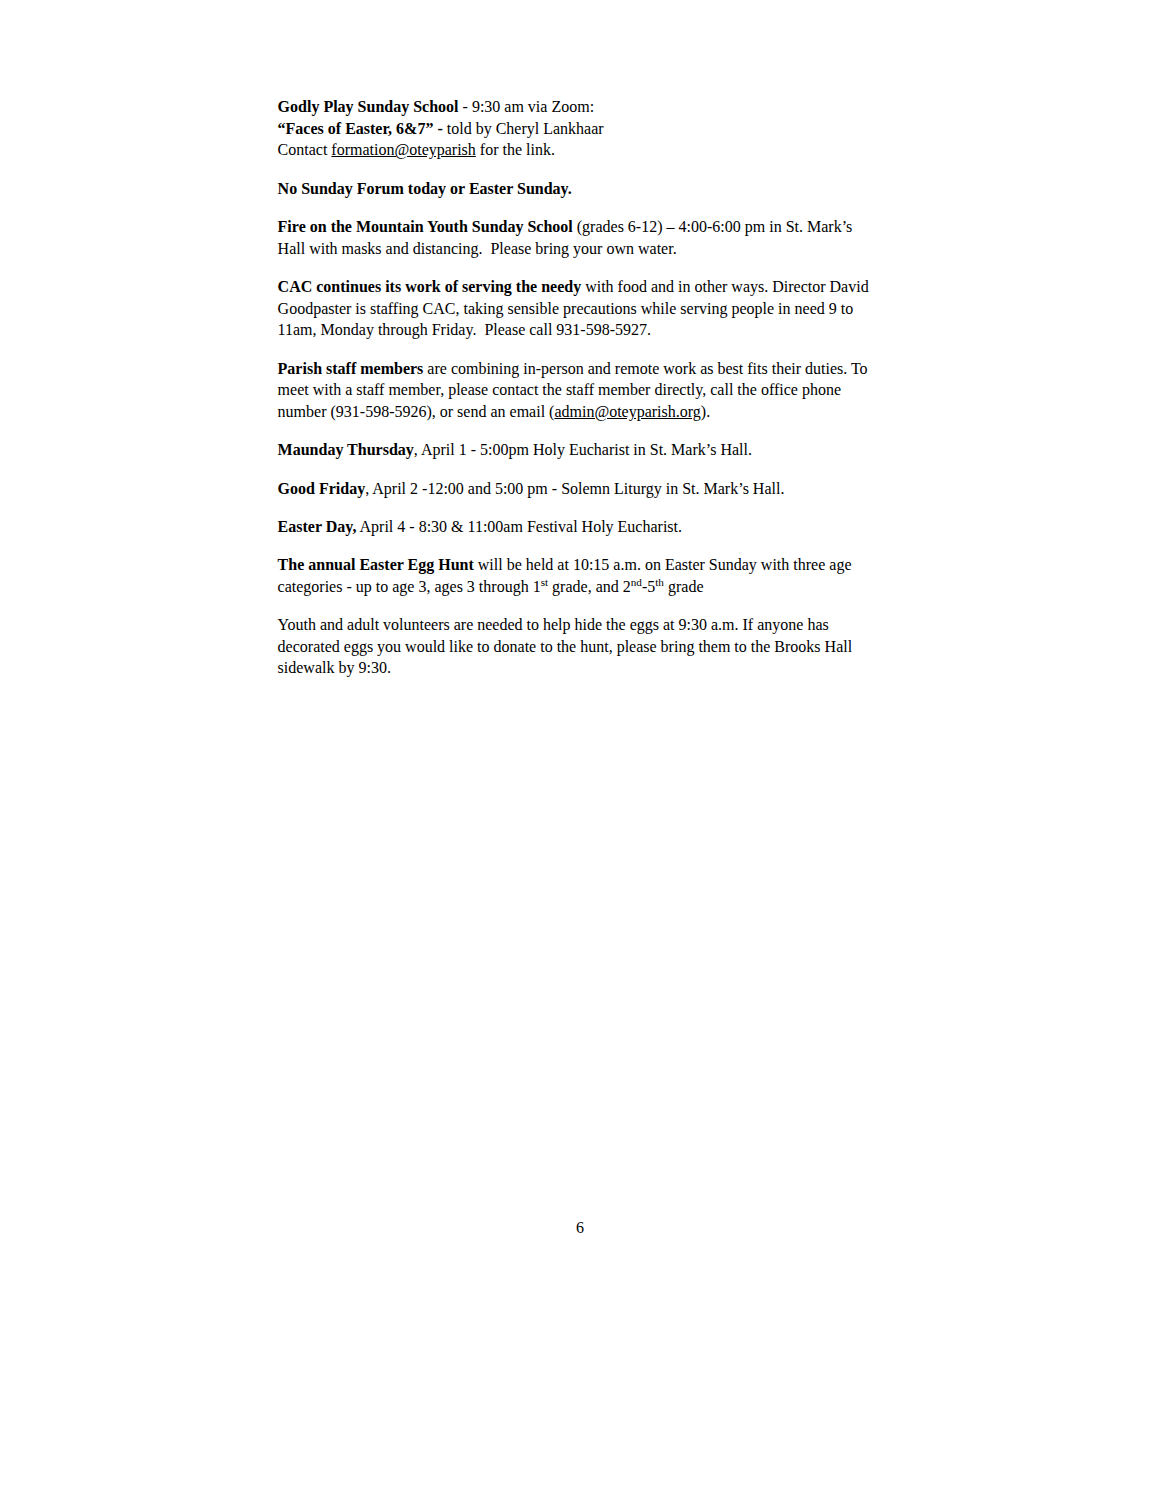Godly Play Sunday School - 9:30 am via Zoom:
“Faces of Easter, 6&7” - told by Cheryl Lankhaar
Contact formation@oteyparish for the link.
No Sunday Forum today or Easter Sunday.
Fire on the Mountain Youth Sunday School (grades 6-12) – 4:00-6:00 pm in St. Mark’s Hall with masks and distancing. Please bring your own water.
CAC continues its work of serving the needy with food and in other ways. Director David Goodpaster is staffing CAC, taking sensible precautions while serving people in need 9 to 11am, Monday through Friday. Please call 931-598-5927.
Parish staff members are combining in-person and remote work as best fits their duties. To meet with a staff member, please contact the staff member directly, call the office phone number (931-598-5926), or send an email (admin@oteyparish.org).
Maunday Thursday, April 1 - 5:00pm Holy Eucharist in St. Mark’s Hall.
Good Friday, April 2 -12:00 and 5:00 pm - Solemn Liturgy in St. Mark’s Hall.
Easter Day, April 4 - 8:30 & 11:00am Festival Holy Eucharist.
The annual Easter Egg Hunt will be held at 10:15 a.m. on Easter Sunday with three age categories - up to age 3, ages 3 through 1st grade, and 2nd-5th grade
Youth and adult volunteers are needed to help hide the eggs at 9:30 a.m. If anyone has decorated eggs you would like to donate to the hunt, please bring them to the Brooks Hall sidewalk by 9:30.
6